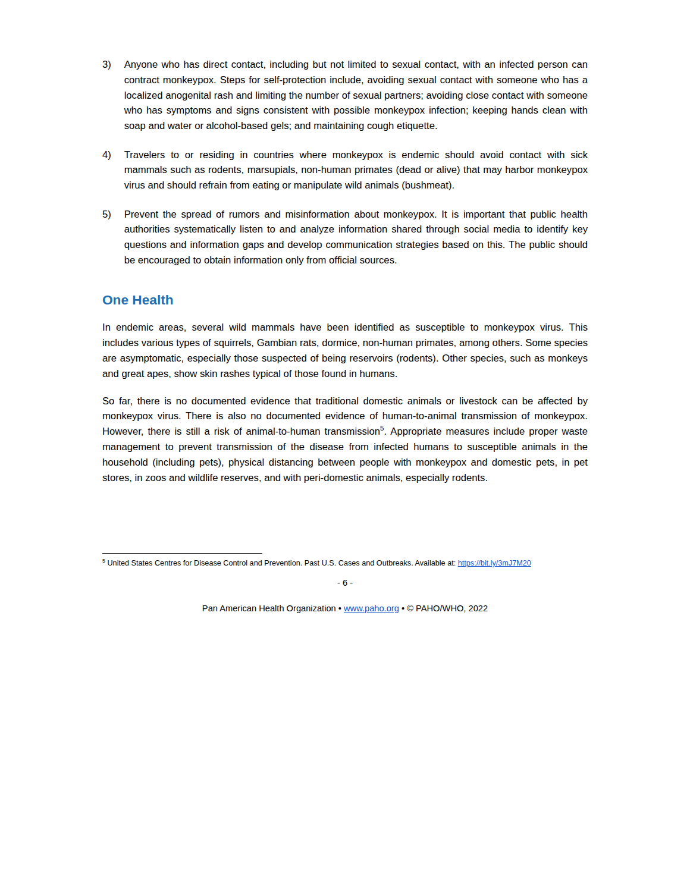3) Anyone who has direct contact, including but not limited to sexual contact, with an infected person can contract monkeypox. Steps for self-protection include, avoiding sexual contact with someone who has a localized anogenital rash and limiting the number of sexual partners; avoiding close contact with someone who has symptoms and signs consistent with possible monkeypox infection; keeping hands clean with soap and water or alcohol-based gels; and maintaining cough etiquette.
4) Travelers to or residing in countries where monkeypox is endemic should avoid contact with sick mammals such as rodents, marsupials, non-human primates (dead or alive) that may harbor monkeypox virus and should refrain from eating or manipulate wild animals (bushmeat).
5) Prevent the spread of rumors and misinformation about monkeypox. It is important that public health authorities systematically listen to and analyze information shared through social media to identify key questions and information gaps and develop communication strategies based on this. The public should be encouraged to obtain information only from official sources.
One Health
In endemic areas, several wild mammals have been identified as susceptible to monkeypox virus. This includes various types of squirrels, Gambian rats, dormice, non-human primates, among others. Some species are asymptomatic, especially those suspected of being reservoirs (rodents). Other species, such as monkeys and great apes, show skin rashes typical of those found in humans.
So far, there is no documented evidence that traditional domestic animals or livestock can be affected by monkeypox virus. There is also no documented evidence of human-to-animal transmission of monkeypox. However, there is still a risk of animal-to-human transmission5. Appropriate measures include proper waste management to prevent transmission of the disease from infected humans to susceptible animals in the household (including pets), physical distancing between people with monkeypox and domestic pets, in pet stores, in zoos and wildlife reserves, and with peri-domestic animals, especially rodents.
5 United States Centres for Disease Control and Prevention. Past U.S. Cases and Outbreaks. Available at: https://bit.ly/3mJ7M20
- 6 -
Pan American Health Organization • www.paho.org • © PAHO/WHO, 2022